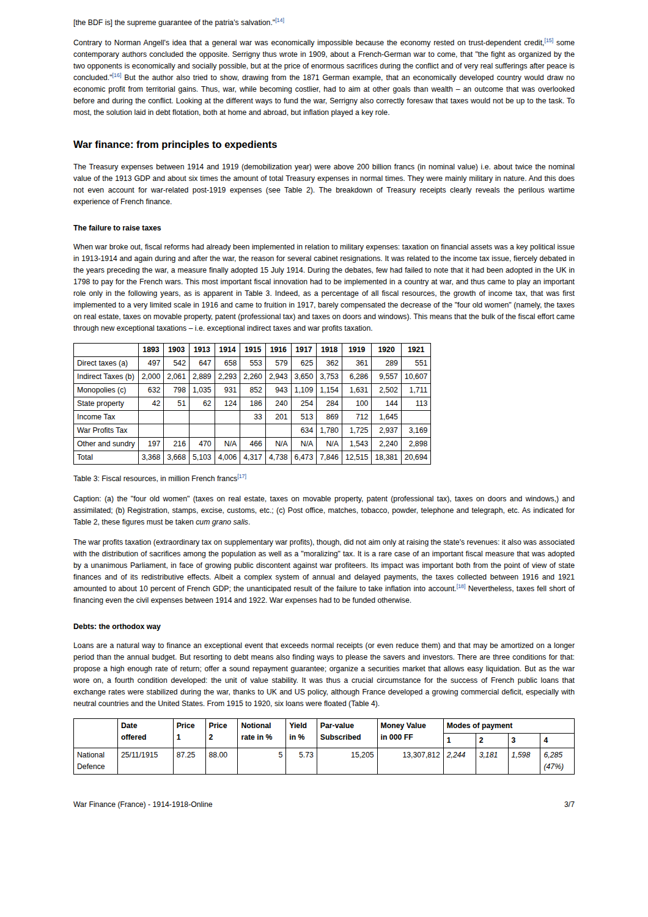[the BDF is] the supreme guarantee of the patria's salvation."[14]
Contrary to Norman Angell's idea that a general war was economically impossible because the economy rested on trust-dependent credit,[15] some contemporary authors concluded the opposite. Serrigny thus wrote in 1909, about a French-German war to come, that "the fight as organized by the two opponents is economically and socially possible, but at the price of enormous sacrifices during the conflict and of very real sufferings after peace is concluded."[16] But the author also tried to show, drawing from the 1871 German example, that an economically developed country would draw no economic profit from territorial gains. Thus, war, while becoming costlier, had to aim at other goals than wealth – an outcome that was overlooked before and during the conflict. Looking at the different ways to fund the war, Serrigny also correctly foresaw that taxes would not be up to the task. To most, the solution laid in debt flotation, both at home and abroad, but inflation played a key role.
War finance: from principles to expedients
The Treasury expenses between 1914 and 1919 (demobilization year) were above 200 billion francs (in nominal value) i.e. about twice the nominal value of the 1913 GDP and about six times the amount of total Treasury expenses in normal times. They were mainly military in nature. And this does not even account for war-related post-1919 expenses (see Table 2). The breakdown of Treasury receipts clearly reveals the perilous wartime experience of French finance.
The failure to raise taxes
When war broke out, fiscal reforms had already been implemented in relation to military expenses: taxation on financial assets was a key political issue in 1913-1914 and again during and after the war, the reason for several cabinet resignations. It was related to the income tax issue, fiercely debated in the years preceding the war, a measure finally adopted 15 July 1914. During the debates, few had failed to note that it had been adopted in the UK in 1798 to pay for the French wars. This most important fiscal innovation had to be implemented in a country at war, and thus came to play an important role only in the following years, as is apparent in Table 3. Indeed, as a percentage of all fiscal resources, the growth of income tax, that was first implemented to a very limited scale in 1916 and came to fruition in 1917, barely compensated the decrease of the "four old women" (namely, the taxes on real estate, taxes on movable property, patent (professional tax) and taxes on doors and windows). This means that the bulk of the fiscal effort came through new exceptional taxations – i.e. exceptional indirect taxes and war profits taxation.
| | 1893 | 1903 | 1913 | 1914 | 1915 | 1916 | 1917 | 1918 | 1919 | 1920 | 1921 |
| --- | --- | --- | --- | --- | --- | --- | --- | --- | --- | --- | --- |
| Direct taxes (a) | 497 | 542 | 647 | 658 | 553 | 579 | 625 | 362 | 361 | 289 | 551 |
| Indirect Taxes (b) | 2,000 | 2,061 | 2,889 | 2,293 | 2,260 | 2,943 | 3,650 | 3,753 | 6,286 | 9,557 | 10,607 |
| Monopolies (c) | 632 | 798 | 1,035 | 931 | 852 | 943 | 1,109 | 1,154 | 1,631 | 2,502 | 1,711 |
| State property | 42 | 51 | 62 | 124 | 186 | 240 | 254 | 284 | 100 | 144 | 113 |
| Income Tax | | | | | 33 | 201 | 513 | 869 | 712 | 1,645 | |
| War Profits Tax | | | | | | | 634 | 1,780 | 1,725 | 2,937 | 3,169 |
| Other and sundry | 197 | 216 | 470 | N/A | 466 | N/A | N/A | N/A | 1,543 | 2,240 | 2,898 |
| Total | 3,368 | 3,668 | 5,103 | 4,006 | 4,317 | 4,738 | 6,473 | 7,846 | 12,515 | 18,381 | 20,694 |
Table 3: Fiscal resources, in million French francs[17]
Caption: (a) the "four old women" (taxes on real estate, taxes on movable property, patent (professional tax), taxes on doors and windows,) and assimilated; (b) Registration, stamps, excise, customs, etc.; (c) Post office, matches, tobacco, powder, telephone and telegraph, etc. As indicated for Table 2, these figures must be taken cum grano salis.
The war profits taxation (extraordinary tax on supplementary war profits), though, did not aim only at raising the state's revenues: it also was associated with the distribution of sacrifices among the population as well as a "moralizing" tax. It is a rare case of an important fiscal measure that was adopted by a unanimous Parliament, in face of growing public discontent against war profiteers. Its impact was important both from the point of view of state finances and of its redistributive effects. Albeit a complex system of annual and delayed payments, the taxes collected between 1916 and 1921 amounted to about 10 percent of French GDP; the unanticipated result of the failure to take inflation into account.[18] Nevertheless, taxes fell short of financing even the civil expenses between 1914 and 1922. War expenses had to be funded otherwise.
Debts: the orthodox way
Loans are a natural way to finance an exceptional event that exceeds normal receipts (or even reduce them) and that may be amortized on a longer period than the annual budget. But resorting to debt means also finding ways to please the savers and investors. There are three conditions for that: propose a high enough rate of return; offer a sound repayment guarantee; organize a securities market that allows easy liquidation. But as the war wore on, a fourth condition developed: the unit of value stability. It was thus a crucial circumstance for the success of French public loans that exchange rates were stabilized during the war, thanks to UK and US policy, although France developed a growing commercial deficit, especially with neutral countries and the United States. From 1915 to 1920, six loans were floated (Table 4).
| | Date offered | Price 1 | Price 2 | Notional rate in % | Yield in % | Par-value Subscribed | Money Value in 000 FF | Modes of payment |
| --- | --- | --- | --- | --- | --- | --- | --- | --- |
| 1 | 2 | 3 | 4 |
| National Defence | 25/11/1915 | 87.25 | 88.00 | 5 | 5.73 | 15,205 | 13,307,812 | 2,244 | 3,181 | 1,598 | 6,285 (47%) |
War Finance (France) - 1914-1918-Online 3/7